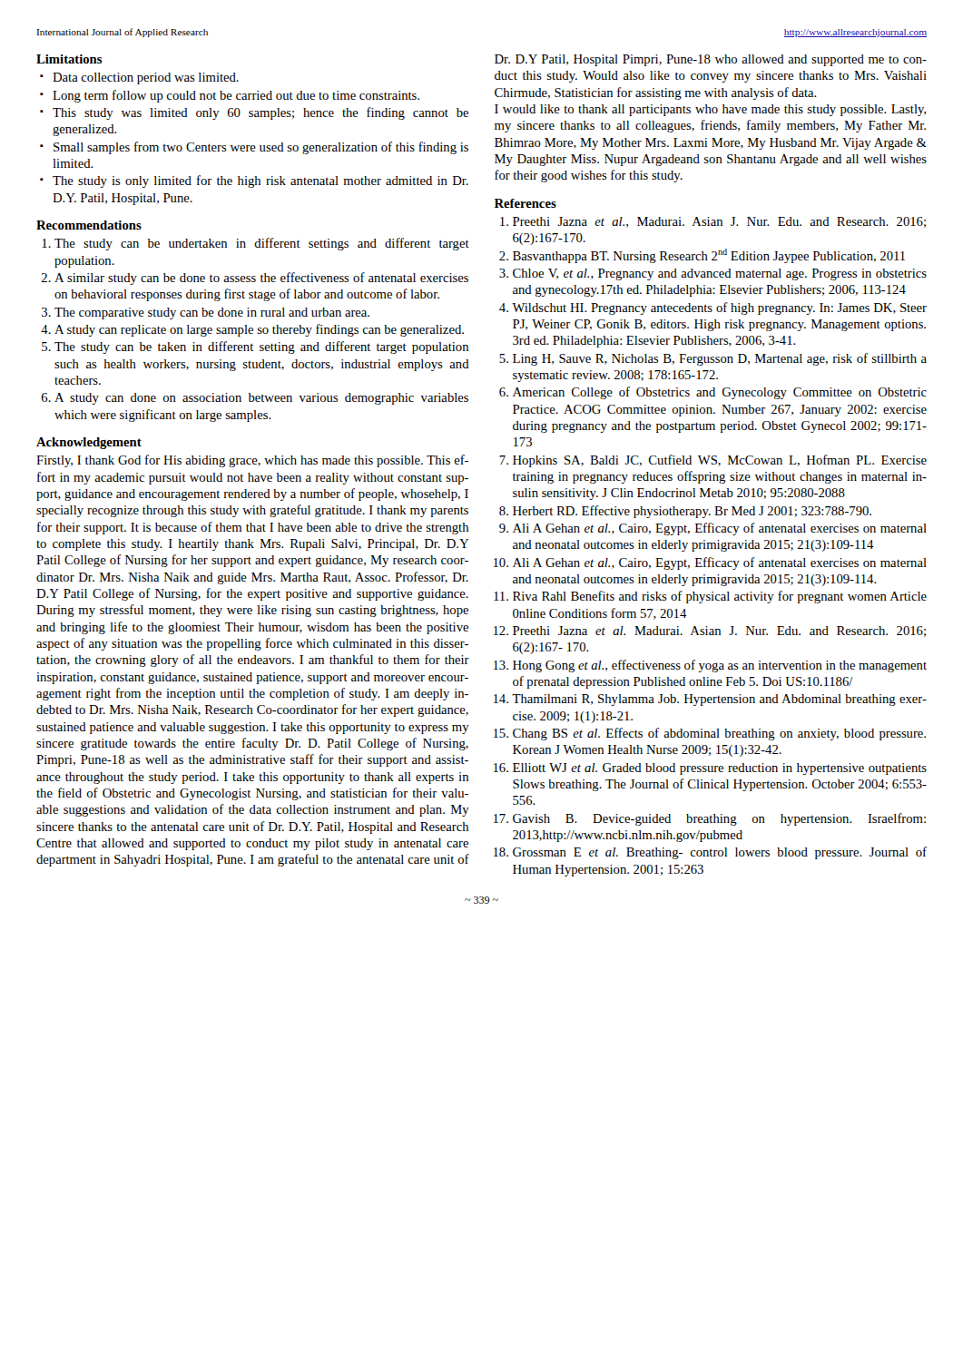International Journal of Applied Research http://www.allresearchjournal.com
Limitations
Data collection period was limited.
Long term follow up could not be carried out due to time constraints.
This study was limited only 60 samples; hence the finding cannot be generalized.
Small samples from two Centers were used so generalization of this finding is limited.
The study is only limited for the high risk antenatal mother admitted in Dr. D.Y. Patil, Hospital, Pune.
Recommendations
The study can be undertaken in different settings and different target population.
A similar study can be done to assess the effectiveness of antenatal exercises on behavioral responses during first stage of labor and outcome of labor.
The comparative study can be done in rural and urban area.
A study can replicate on large sample so thereby findings can be generalized.
The study can be taken in different setting and different target population such as health workers, nursing student, doctors, industrial employs and teachers.
A study can done on association between various demographic variables which were significant on large samples.
Acknowledgement
Firstly, I thank God for His abiding grace, which has made this possible. This effort in my academic pursuit would not have been a reality without constant support, guidance and encouragement rendered by a number of people, whosehelp, I specially recognize through this study with grateful gratitude. I thank my parents for their support. It is because of them that I have been able to drive the strength to complete this study. I heartily thank Mrs. Rupali Salvi, Principal, Dr. D.Y Patil College of Nursing for her support and expert guidance, My research coordinator Dr. Mrs. Nisha Naik and guide Mrs. Martha Raut, Assoc. Professor, Dr. D.Y Patil College of Nursing, for the expert positive and supportive guidance. During my stressful moment, they were like rising sun casting brightness, hope and bringing life to the gloomiest Their humour, wisdom has been the positive aspect of any situation was the propelling force which culminated in this dissertation, the crowning glory of all the endeavors. I am thankful to them for their inspiration, constant guidance, sustained patience, support and moreover encouragement right from the inception until the completion of study. I am deeply indebted to Dr. Mrs. Nisha Naik, Research Co-coordinator for her expert guidance, sustained patience and valuable suggestion. I take this opportunity to express my sincere gratitude towards the entire faculty Dr. D. Patil College of Nursing, Pimpri, Pune-18 as well as the administrative staff for their support and assistance throughout the study period. I take this opportunity to thank all experts in the field of Obstetric and Gynecologist Nursing, and statistician for their valuable suggestions and validation of the data collection instrument and plan. My sincere thanks to the antenatal care unit of Dr. D.Y. Patil, Hospital and Research Centre that allowed and supported to conduct my pilot study in antenatal care department in Sahyadri Hospital, Pune. I am grateful to the antenatal care unit of Dr. D.Y Patil, Hospital Pimpri, Pune-18 who allowed and supported me to conduct this study. Would also like to convey my sincere thanks to Mrs. Vaishali Chirmude, Statistician for assisting me with analysis of data.
I would like to thank all participants who have made this study possible. Lastly, my sincere thanks to all colleagues, friends, family members, My Father Mr. Bhimrao More, My Mother Mrs. Laxmi More, My Husband Mr. Vijay Argade & My Daughter Miss. Nupur Argadeand son Shantanu Argade and all well wishes for their good wishes for this study.
References
Preethi Jazna et al., Madurai. Asian J. Nur. Edu. and Research. 2016; 6(2):167-170.
Basvanthappa BT. Nursing Research 2nd Edition Jaypee Publication, 2011
Chloe V, et al., Pregnancy and advanced maternal age. Progress in obstetrics and gynecology.17th ed. Philadelphia: Elsevier Publishers; 2006, 113-124
Wildschut HI. Pregnancy antecedents of high pregnancy. In: James DK, Steer PJ, Weiner CP, Gonik B, editors. High risk pregnancy. Management options. 3rd ed. Philadelphia: Elsevier Publishers, 2006, 3-41.
Ling H, Sauve R, Nicholas B, Fergusson D, Martenal age, risk of stillbirth a systematic review. 2008; 178:165-172.
American College of Obstetrics and Gynecology Committee on Obstetric Practice. ACOG Committee opinion. Number 267, January 2002: exercise during pregnancy and the postpartum period. Obstet Gynecol 2002; 99:171-173
Hopkins SA, Baldi JC, Cutfield WS, McCowan L, Hofman PL. Exercise training in pregnancy reduces offspring size without changes in maternal insulin sensitivity. J Clin Endocrinol Metab 2010; 95:2080-2088
Herbert RD. Effective physiotherapy. Br Med J 2001; 323:788-790.
Ali A Gehan et al., Cairo, Egypt, Efficacy of antenatal exercises on maternal and neonatal outcomes in elderly primigravida 2015; 21(3):109-114
Ali A Gehan et al., Cairo, Egypt, Efficacy of antenatal exercises on maternal and neonatal outcomes in elderly primigravida 2015; 21(3):109-114.
Riva Rahl Benefits and risks of physical activity for pregnant women Article 0nline Conditions form 57, 2014
Preethi Jazna et al. Madurai. Asian J. Nur. Edu. and Research. 2016; 6(2):167- 170.
Hong Gong et al., effectiveness of yoga as an intervention in the management of prenatal depression Published online Feb 5. Doi US:10.1186/
Thamilmani R, Shylamma Job. Hypertension and Abdominal breathing exercise. 2009; 1(1):18-21.
Chang BS et al. Effects of abdominal breathing on anxiety, blood pressure. Korean J Women Health Nurse 2009; 15(1):32-42.
Elliott WJ et al. Graded blood pressure reduction in hypertensive outpatients Slows breathing. The Journal of Clinical Hypertension. October 2004; 6:553-556.
Gavish B. Device-guided breathing on hypertension. Israelfrom: 2013,http://www.ncbi.nlm.nih.gov/pubmed
Grossman E et al. Breathing- control lowers blood pressure. Journal of Human Hypertension. 2001; 15:263
~ 339 ~